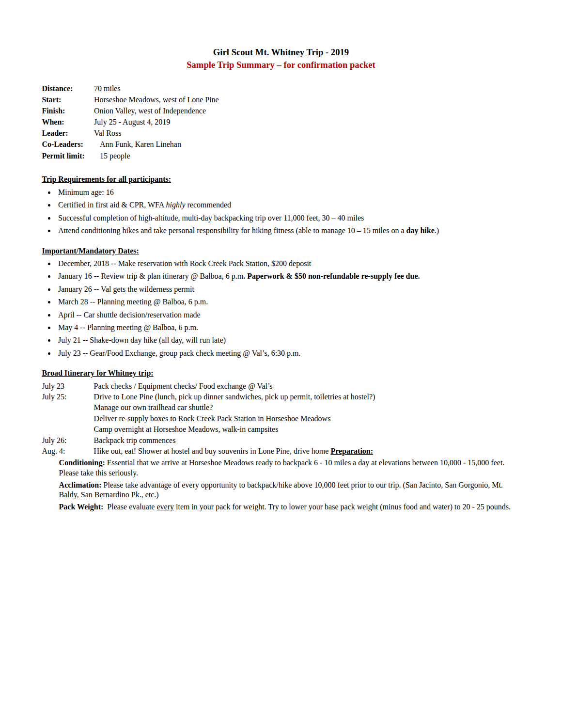Girl Scout Mt. Whitney Trip - 2019
Sample Trip Summary – for confirmation packet
| Distance: | 70 miles |
| Start: | Horseshoe Meadows, west of Lone Pine |
| Finish: | Onion Valley, west of Independence |
| When: | July 25 - August 4, 2019 |
| Leader: | Val Ross |
| Co-Leaders: | Ann Funk, Karen Linehan |
| Permit limit: | 15 people |
Trip Requirements for all participants:
Minimum age: 16
Certified in first aid & CPR, WFA highly recommended
Successful completion of high-altitude, multi-day backpacking trip over 11,000 feet, 30 – 40 miles
Attend conditioning hikes and take personal responsibility for hiking fitness (able to manage 10 – 15 miles on a day hike.)
Important/Mandatory Dates:
December, 2018 -- Make reservation with Rock Creek Pack Station, $200 deposit
January 16 -- Review trip & plan itinerary @ Balboa, 6 p.m. Paperwork & $50 non-refundable re-supply fee due.
January 26 -- Val gets the wilderness permit
March 28 -- Planning meeting @ Balboa, 6 p.m.
April -- Car shuttle decision/reservation made
May 4 -- Planning meeting @ Balboa, 6 p.m.
July 21 -- Shake-down day hike (all day, will run late)
July 23 -- Gear/Food Exchange, group pack check meeting @ Val’s, 6:30 p.m.
Broad Itinerary for Whitney trip:
| July 23 | Pack checks / Equipment checks/ Food exchange @ Val’s |
| July 25: | Drive to Lone Pine (lunch, pick up dinner sandwiches, pick up permit, toiletries at hostel?) |
| | Manage our own trailhead car shuttle? |
| | Deliver re-supply boxes to Rock Creek Pack Station in Horseshoe Meadows |
| | Camp overnight at Horseshoe Meadows, walk-in campsites |
| July 26: | Backpack trip commences |
| Aug. 4: | Hike out, eat! Shower at hostel and buy souvenirs in Lone Pine, drive home Preparation: |
Conditioning: Essential that we arrive at Horseshoe Meadows ready to backpack 6 - 10 miles a day at elevations between 10,000 - 15,000 feet. Please take this seriously.
Acclimation: Please take advantage of every opportunity to backpack/hike above 10,000 feet prior to our trip. (San Jacinto, San Gorgonio, Mt. Baldy, San Bernardino Pk., etc.)
Pack Weight: Please evaluate every item in your pack for weight. Try to lower your base pack weight (minus food and water) to 20 - 25 pounds.